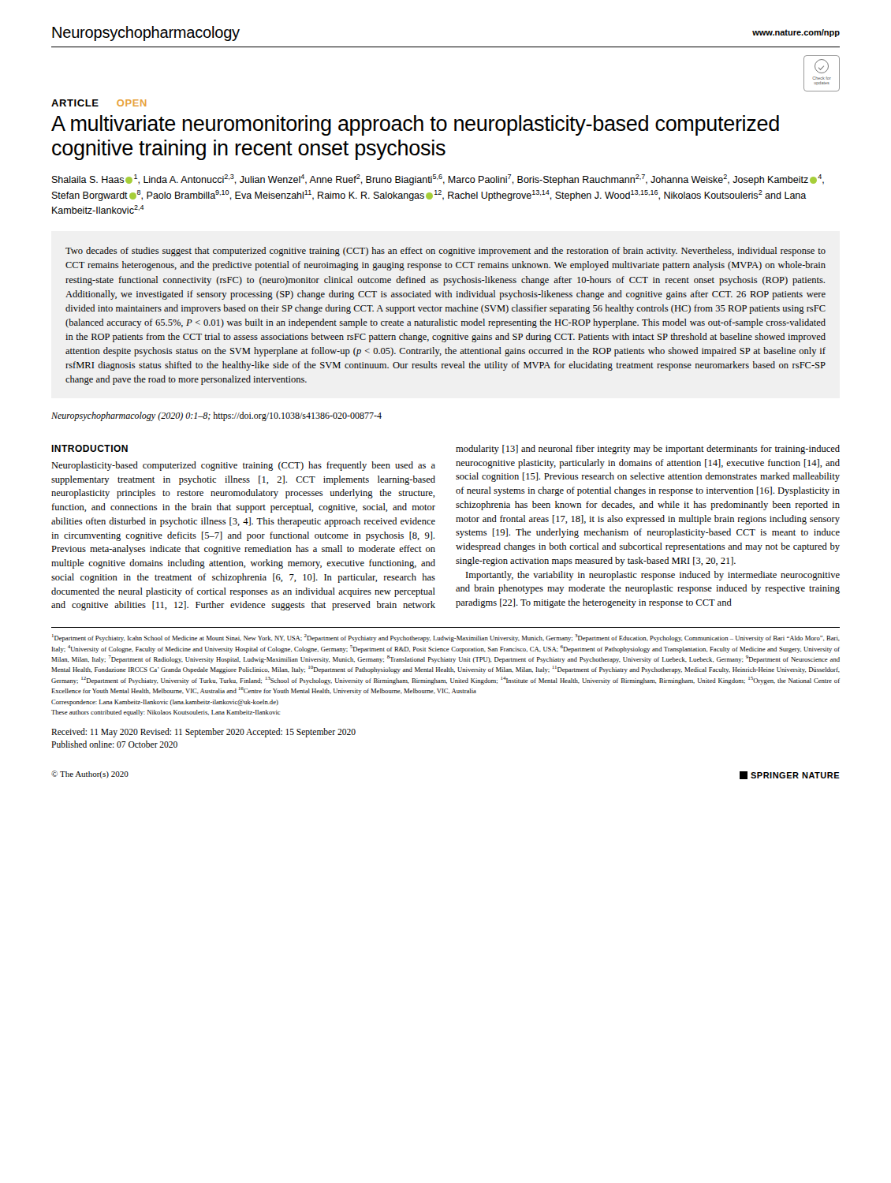Neuropsychopharmacology
www.nature.com/npp
Check for
updates
ARTICLE OPEN
A multivariate neuromonitoring approach to neuroplasticity-based computerized cognitive training in recent onset psychosis
Shalaila S. Haas1, Linda A. Antonucci2,3, Julian Wenzel4, Anne Ruef2, Bruno Biagianti5,6, Marco Paolini7, Boris-Stephan Rauchmann2,7, Johanna Weiske2, Joseph Kambeitz4, Stefan Borgwardt8, Paolo Brambilla9,10, Eva Meisenzahl11, Raimo K. R. Salokangas12, Rachel Upthegrove13,14, Stephen J. Wood13,15,16, Nikolaos Koutsouleris2 and Lana Kambeitz-Ilankovic2,4
Two decades of studies suggest that computerized cognitive training (CCT) has an effect on cognitive improvement and the restoration of brain activity. Nevertheless, individual response to CCT remains heterogenous, and the predictive potential of neuroimaging in gauging response to CCT remains unknown. We employed multivariate pattern analysis (MVPA) on whole-brain resting-state functional connectivity (rsFC) to (neuro)monitor clinical outcome defined as psychosis-likeness change after 10-hours of CCT in recent onset psychosis (ROP) patients. Additionally, we investigated if sensory processing (SP) change during CCT is associated with individual psychosis-likeness change and cognitive gains after CCT. 26 ROP patients were divided into maintainers and improvers based on their SP change during CCT. A support vector machine (SVM) classifier separating 56 healthy controls (HC) from 35 ROP patients using rsFC (balanced accuracy of 65.5%, P < 0.01) was built in an independent sample to create a naturalistic model representing the HC-ROP hyperplane. This model was out-of-sample cross-validated in the ROP patients from the CCT trial to assess associations between rsFC pattern change, cognitive gains and SP during CCT. Patients with intact SP threshold at baseline showed improved attention despite psychosis status on the SVM hyperplane at follow-up (p < 0.05). Contrarily, the attentional gains occurred in the ROP patients who showed impaired SP at baseline only if rsfMRI diagnosis status shifted to the healthy-like side of the SVM continuum. Our results reveal the utility of MVPA for elucidating treatment response neuromarkers based on rsFC-SP change and pave the road to more personalized interventions.
Neuropsychopharmacology (2020) 0:1–8; https://doi.org/10.1038/s41386-020-00877-4
INTRODUCTION
Neuroplasticity-based computerized cognitive training (CCT) has frequently been used as a supplementary treatment in psychotic illness [1, 2]. CCT implements learning-based neuroplasticity principles to restore neuromodulatory processes underlying the structure, function, and connections in the brain that support perceptual, cognitive, social, and motor abilities often disturbed in psychotic illness [3, 4]. This therapeutic approach received evidence in circumventing cognitive deficits [5–7] and poor functional outcome in psychosis [8, 9]. Previous meta-analyses indicate that cognitive remediation has a small to moderate effect on multiple cognitive domains including attention, working memory, executive functioning, and social cognition in the treatment of schizophrenia [6, 7, 10]. In particular, research has documented the neural plasticity of cortical responses as an individual acquires new perceptual and cognitive abilities [11, 12]. Further evidence suggests that preserved brain network modularity [13] and neuronal fiber integrity may be important determinants for training-induced neurocognitive plasticity, particularly in domains of attention [14], executive function [14], and social cognition [15]. Previous research on selective attention demonstrates marked malleability of neural systems in charge of potential changes in response to intervention [16]. Dysplasticity in schizophrenia has been known for decades, and while it has predominantly been reported in motor and frontal areas [17, 18], it is also expressed in multiple brain regions including sensory systems [19]. The underlying mechanism of neuroplasticity-based CCT is meant to induce widespread changes in both cortical and subcortical representations and may not be captured by single-region activation maps measured by task-based MRI [3, 20, 21].
Importantly, the variability in neuroplastic response induced by intermediate neurocognitive and brain phenotypes may moderate the neuroplastic response induced by respective training paradigms [22]. To mitigate the heterogeneity in response to CCT and
1Department of Psychiatry, Icahn School of Medicine at Mount Sinai, New York, NY, USA; 2Department of Psychiatry and Psychotherapy, Ludwig-Maximilian University, Munich, Germany; 3Department of Education, Psychology, Communication – University of Bari “Aldo Moro”, Bari, Italy; 4University of Cologne, Faculty of Medicine and University Hospital of Cologne, Cologne, Germany; 5Department of R&D, Posit Science Corporation, San Francisco, CA, USA; 6Department of Pathophysiology and Transplantation, Faculty of Medicine and Surgery, University of Milan, Milan, Italy; 7Department of Radiology, University Hospital, Ludwig-Maximilian University, Munich, Germany; 8Translational Psychiatry Unit (TPU), Department of Psychiatry and Psychotherapy, University of Luebeck, Luebeck, Germany; 9Department of Neuroscience and Mental Health, Fondazione IRCCS Ca’ Granda Ospedale Maggiore Policlinico, Milan, Italy; 10Department of Pathophysiology and Mental Health, University of Milan, Milan, Italy; 11Department of Psychiatry and Psychotherapy, Medical Faculty, Heinrich-Heine University, Düsseldorf, Germany; 12Department of Psychiatry, University of Turku, Turku, Finland; 13School of Psychology, University of Birmingham, Birmingham, United Kingdom; 14Institute of Mental Health, University of Birmingham, Birmingham, United Kingdom; 15Orygen, the National Centre of Excellence for Youth Mental Health, Melbourne, VIC, Australia and 16Centre for Youth Mental Health, University of Melbourne, Melbourne, VIC, Australia
Correspondence: Lana Kambeitz-Ilankovic (lana.kambeitz-ilankovic@uk-koeln.de)
These authors contributed equally: Nikolaos Koutsouleris, Lana Kambeitz-Ilankovic
Received: 11 May 2020 Revised: 11 September 2020 Accepted: 15 September 2020
Published online: 07 October 2020
© The Author(s) 2020
SPRINGER NATURE